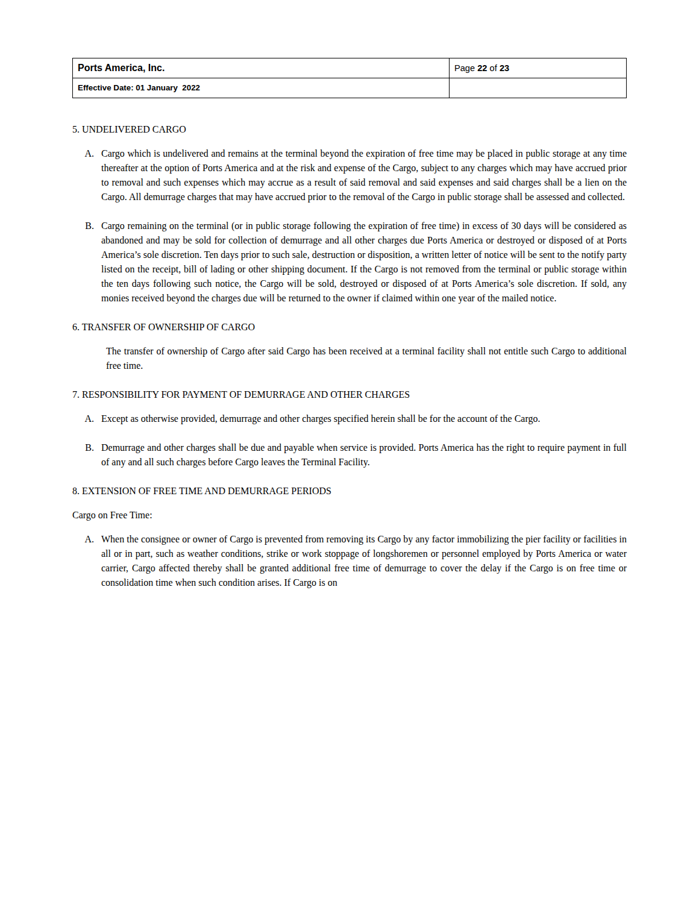| Ports America, Inc. | Page 22 of 23 |
| Effective Date: 01 January 2022 | |
5. UNDELIVERED CARGO
Cargo which is undelivered and remains at the terminal beyond the expiration of free time may be placed in public storage at any time thereafter at the option of Ports America and at the risk and expense of the Cargo, subject to any charges which may have accrued prior to removal and such expenses which may accrue as a result of said removal and said expenses and said charges shall be a lien on the Cargo. All demurrage charges that may have accrued prior to the removal of the Cargo in public storage shall be assessed and collected.
Cargo remaining on the terminal (or in public storage following the expiration of free time) in excess of 30 days will be considered as abandoned and may be sold for collection of demurrage and all other charges due Ports America or destroyed or disposed of at Ports America’s sole discretion. Ten days prior to such sale, destruction or disposition, a written letter of notice will be sent to the notify party listed on the receipt, bill of lading or other shipping document. If the Cargo is not removed from the terminal or public storage within the ten days following such notice, the Cargo will be sold, destroyed or disposed of at Ports America’s sole discretion. If sold, any monies received beyond the charges due will be returned to the owner if claimed within one year of the mailed notice.
6. TRANSFER OF OWNERSHIP OF CARGO
The transfer of ownership of Cargo after said Cargo has been received at a terminal facility shall not entitle such Cargo to additional free time.
7. RESPONSIBILITY FOR PAYMENT OF DEMURRAGE AND OTHER CHARGES
Except as otherwise provided, demurrage and other charges specified herein shall be for the account of the Cargo.
Demurrage and other charges shall be due and payable when service is provided. Ports America has the right to require payment in full of any and all such charges before Cargo leaves the Terminal Facility.
8. EXTENSION OF FREE TIME AND DEMURRAGE PERIODS
Cargo on Free Time:
When the consignee or owner of Cargo is prevented from removing its Cargo by any factor immobilizing the pier facility or facilities in all or in part, such as weather conditions, strike or work stoppage of longshoremen or personnel employed by Ports America or water carrier, Cargo affected thereby shall be granted additional free time of demurrage to cover the delay if the Cargo is on free time or consolidation time when such condition arises. If Cargo is on